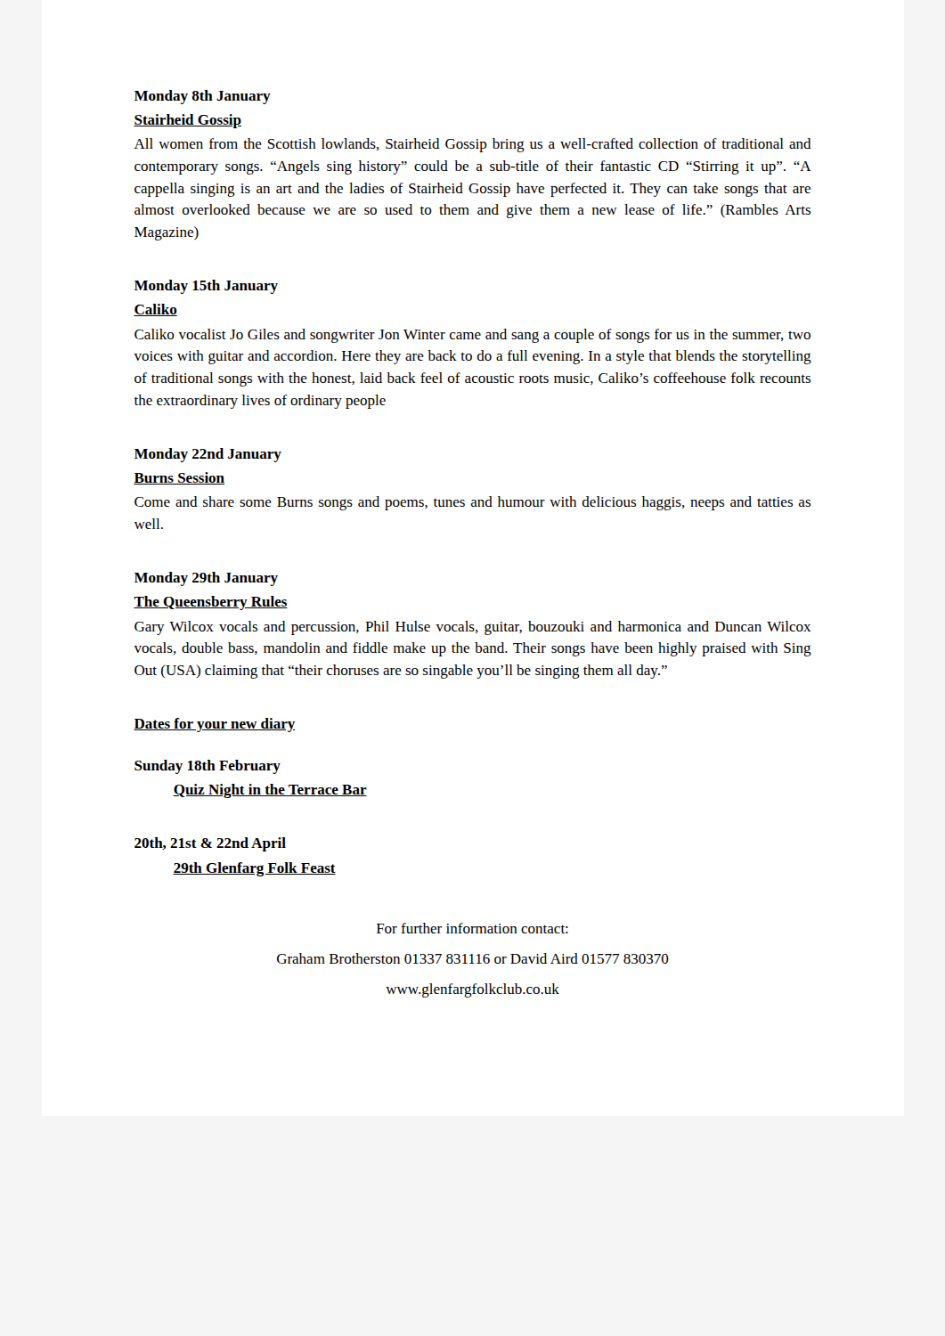Monday 8th January
Stairheid Gossip
All women from the Scottish lowlands, Stairheid Gossip bring us a well-crafted collection of traditional and contemporary songs. “Angels sing history” could be a sub-title of their fantastic CD “Stirring it up”. “A cappella singing is an art and the ladies of Stairheid Gossip have perfected it. They can take songs that are almost overlooked because we are so used to them and give them a new lease of life.” (Rambles Arts Magazine)
Monday 15th January
Caliko
Caliko vocalist Jo Giles and songwriter Jon Winter came and sang a couple of songs for us in the summer, two voices with guitar and accordion. Here they are back to do a full evening. In a style that blends the storytelling of traditional songs with the honest, laid back feel of acoustic roots music, Caliko’s coffeehouse folk recounts the extraordinary lives of ordinary people
Monday 22nd January
Burns Session
Come and share some Burns songs and poems, tunes and humour with delicious haggis, neeps and tatties as well.
Monday 29th January
The Queensberry Rules
Gary Wilcox vocals and percussion, Phil Hulse vocals, guitar, bouzouki and harmonica and Duncan Wilcox vocals, double bass, mandolin and fiddle make up the band. Their songs have been highly praised with Sing Out (USA) claiming that “their choruses are so singable you’ll be singing them all day.”
Dates for your new diary
Sunday 18th February
Quiz Night in the Terrace Bar
20th, 21st & 22nd April
29th Glenfarg Folk Feast
For further information contact:
Graham Brotherston 01337 831116 or David Aird 01577 830370
www.glenfargfolkclub.co.uk